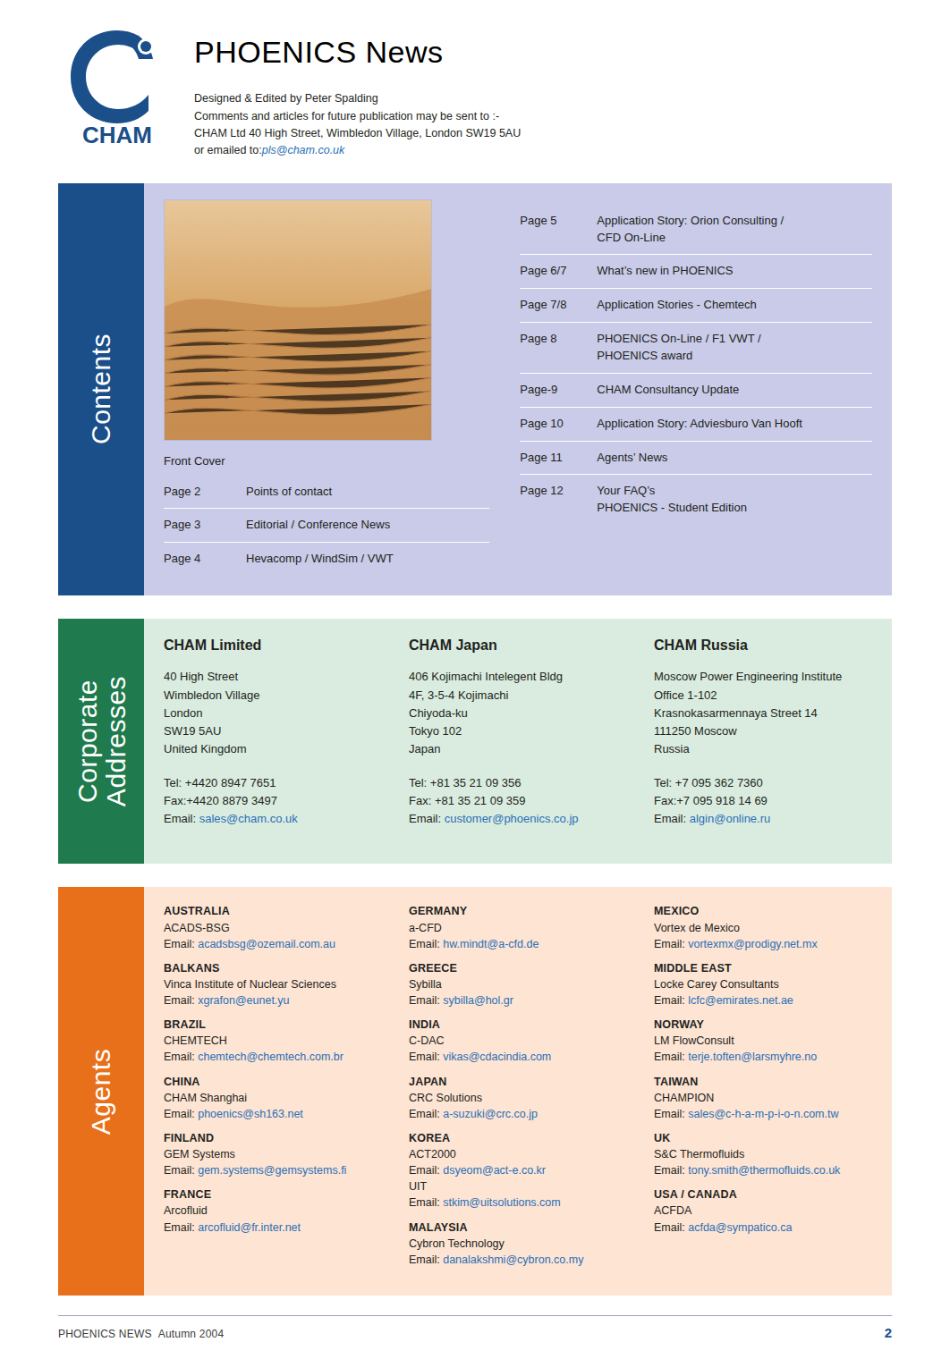CHAM
PHOENICS News
Designed & Edited by Peter Spalding
Comments and articles for future publication may be sent to :-
CHAM Ltd 40 High Street, Wimbledon Village, London SW19 5AU
or emailed to:pls@cham.co.uk
Contents
Front Cover
| Page 2 | Points of contact |
| Page 3 | Editorial / Conference News |
| Page 4 | Hevacomp / WindSim / VWT |
| Page 5 | Application Story: Orion Consulting / CFD On-Line |
| Page 6/7 | What’s new in PHOENICS |
| Page 7/8 | Application Stories - Chemtech |
| Page 8 | PHOENICS On-Line / F1 VWT / PHOENICS award |
| Page-9 | CHAM Consultancy Update |
| Page 10 | Application Story: Adviesburo Van Hooft |
| Page 11 | Agents’ News |
| Page 12 | Your FAQ’s PHOENICS - Student Edition |
Corporate
Addresses
CHAM Limited
40 High Street
Wimbledon Village
London
SW19 5AU
United Kingdom
Tel: +4420 8947 7651
Fax:+4420 8879 3497
Email: sales@cham.co.uk
CHAM Japan
406 Kojimachi Intelegent Bldg
4F, 3-5-4 Kojimachi
Chiyoda-ku
Tokyo 102
Japan
Tel: +81 35 21 09 356
Fax: +81 35 21 09 359
Email: customer@phoenics.co.jp
CHAM Russia
Moscow Power Engineering Institute
Office 1-102
Krasnokasarmennaya Street 14
111250 Moscow
Russia
Tel: +7 095 362 7360
Fax:+7 095 918 14 69
Email: algin@online.ru
Agents
Australia ACADS-BSG Email: acadsbsg@ozemail.com.au
Balkans Vinca Institute of Nuclear Sciences Email: xgrafon@eunet.yu
Brazil CHEMTECH Email: chemtech@chemtech.com.br
China CHAM Shanghai Email: phoenics@sh163.net
Finland GEM Systems Email: gem.systems@gemsystems.fi
France Arcofluid Email: arcofluid@fr.inter.net
Germany a-CFD Email: hw.mindt@a-cfd.de
Greece Sybilla Email: sybilla@hol.gr
India C-DAC Email: vikas@cdacindia.com
Japan CRC Solutions Email: a-suzuki@crc.co.jp
Korea ACT2000 Email: dsyeom@act-e.co.kr UIT Email: stkim@uitsolutions.com
Malaysia Cybron Technology Email: danalakshmi@cybron.co.my
Mexico Vortex de Mexico Email: vortexmx@prodigy.net.mx
Middle East Locke Carey Consultants Email: lcfc@emirates.net.ae
Norway LM FlowConsult Email: terje.toften@larsmyhre.no
Taiwan CHAMPION Email: sales@c-h-a-m-p-i-o-n.com.tw
UK S&C Thermofluids Email: tony.smith@thermofluids.co.uk
USA / Canada ACFDA Email: acfda@sympatico.ca
PHOENICS NEWS Autumn 2004
2